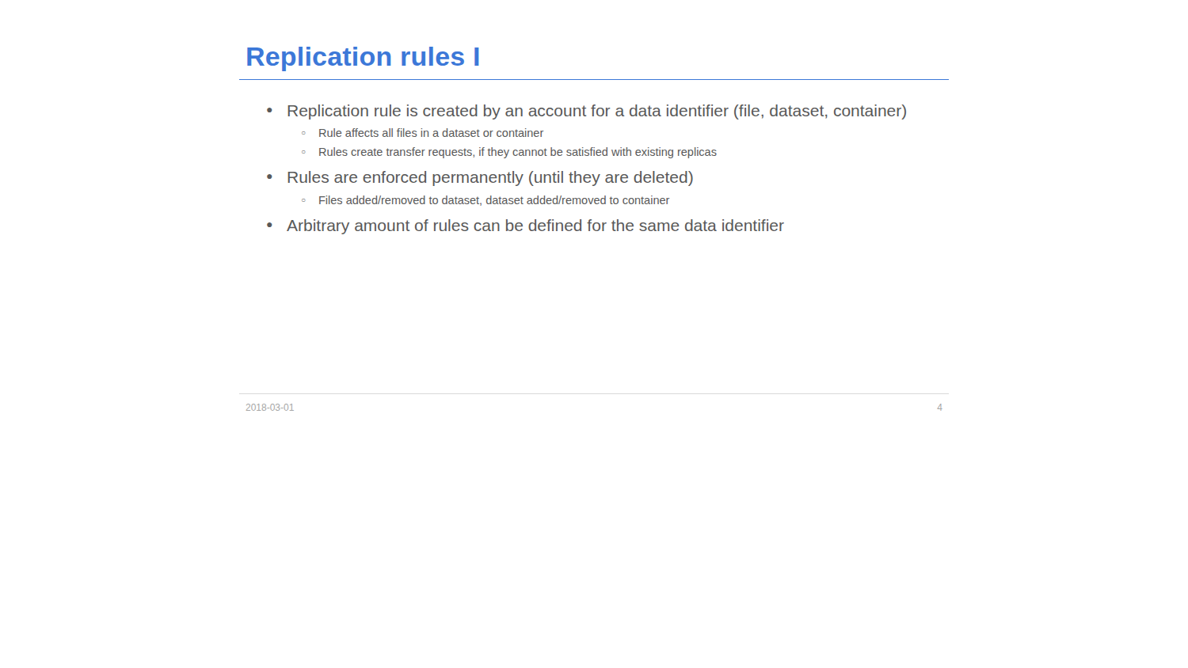Replication rules I
● Replication rule is created by an account for a data identifier (file, dataset, container)
○Rule affects all files in a dataset or container
○Rules create transfer requests, if they cannot be satisfied with existing replicas
● Rules are enforced permanently (until they are deleted)
○Files added/removed to dataset, dataset added/removed to container
● Arbitrary amount of rules can be defined for the same data identifier
2018-03-01
4